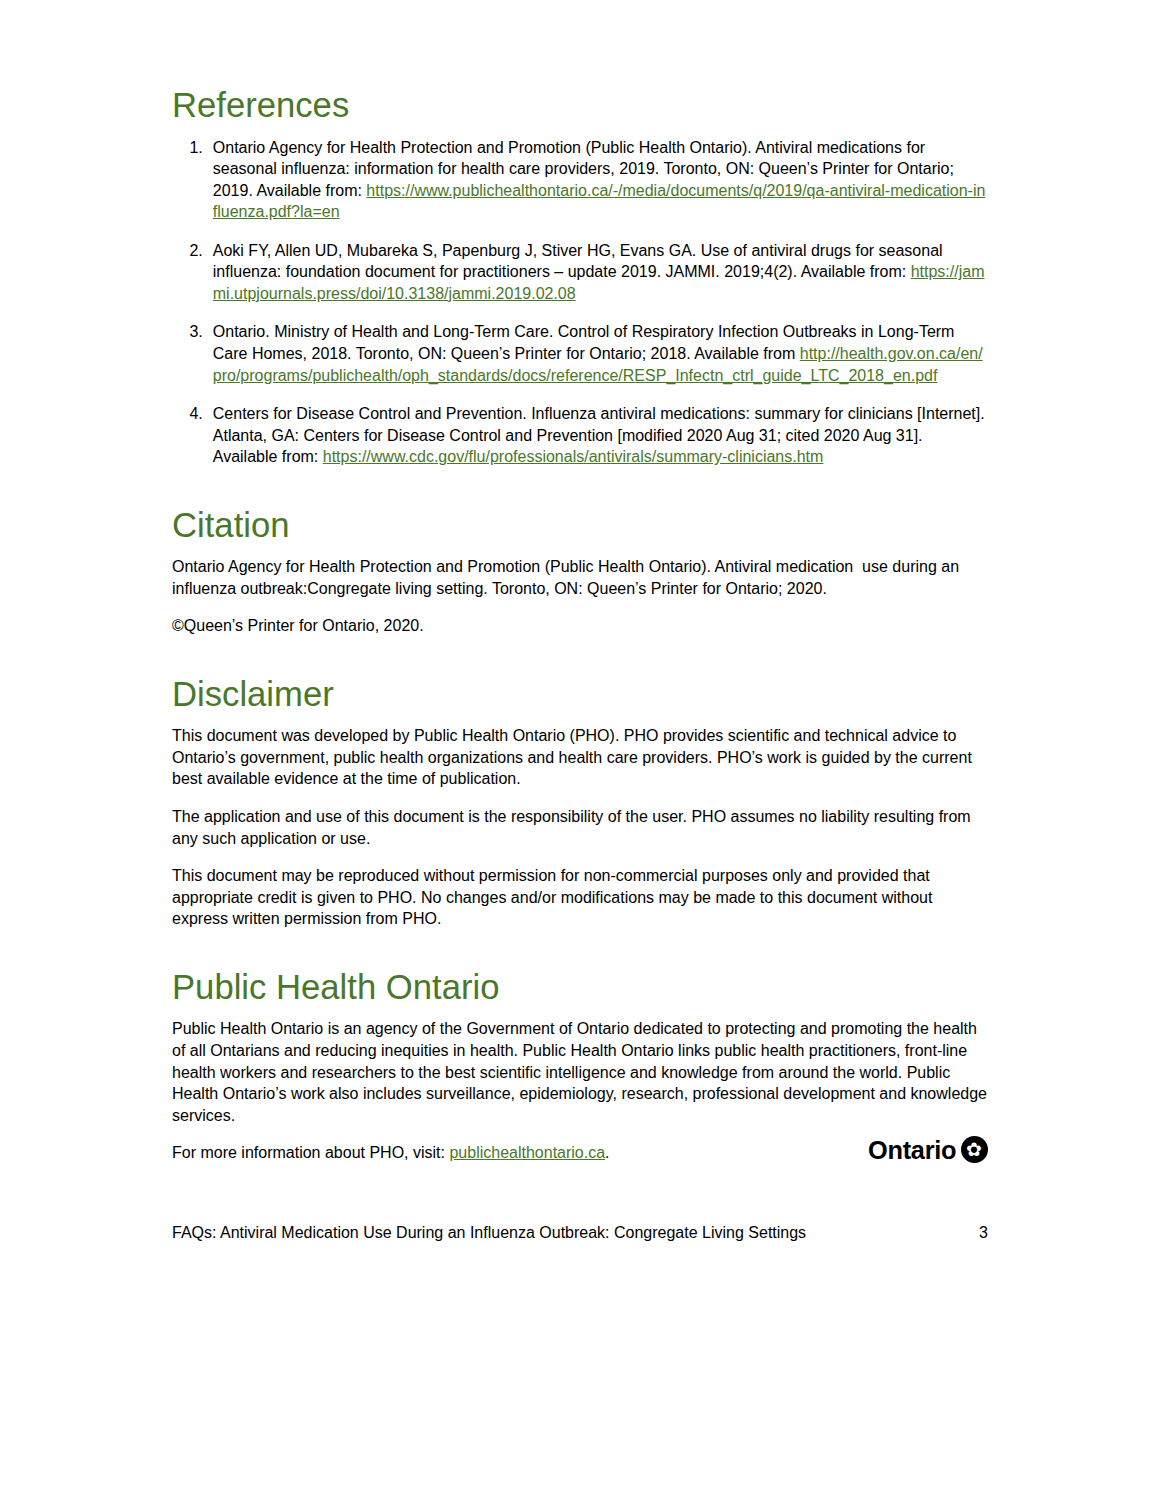References
Ontario Agency for Health Protection and Promotion (Public Health Ontario). Antiviral medications for seasonal influenza: information for health care providers, 2019. Toronto, ON: Queen’s Printer for Ontario; 2019. Available from: https://www.publichealthontario.ca/-/media/documents/q/2019/qa-antiviral-medication-influenza.pdf?la=en
Aoki FY, Allen UD, Mubareka S, Papenburg J, Stiver HG, Evans GA. Use of antiviral drugs for seasonal influenza: foundation document for practitioners – update 2019. JAMMI. 2019;4(2). Available from: https://jammi.utpjournals.press/doi/10.3138/jammi.2019.02.08
Ontario. Ministry of Health and Long-Term Care. Control of Respiratory Infection Outbreaks in Long-Term Care Homes, 2018. Toronto, ON: Queen’s Printer for Ontario; 2018. Available from http://health.gov.on.ca/en/pro/programs/publichealth/oph_standards/docs/reference/RESP_Infectn_ctrl_guide_LTC_2018_en.pdf
Centers for Disease Control and Prevention. Influenza antiviral medications: summary for clinicians [Internet]. Atlanta, GA: Centers for Disease Control and Prevention [modified 2020 Aug 31; cited 2020 Aug 31]. Available from: https://www.cdc.gov/flu/professionals/antivirals/summary-clinicians.htm
Citation
Ontario Agency for Health Protection and Promotion (Public Health Ontario). Antiviral medication use during an influenza outbreak:Congregate living setting. Toronto, ON: Queen’s Printer for Ontario; 2020.
©Queen’s Printer for Ontario, 2020.
Disclaimer
This document was developed by Public Health Ontario (PHO). PHO provides scientific and technical advice to Ontario’s government, public health organizations and health care providers. PHO’s work is guided by the current best available evidence at the time of publication.
The application and use of this document is the responsibility of the user. PHO assumes no liability resulting from any such application or use.
This document may be reproduced without permission for non-commercial purposes only and provided that appropriate credit is given to PHO. No changes and/or modifications may be made to this document without express written permission from PHO.
Public Health Ontario
Public Health Ontario is an agency of the Government of Ontario dedicated to protecting and promoting the health of all Ontarians and reducing inequities in health. Public Health Ontario links public health practitioners, front-line health workers and researchers to the best scientific intelligence and knowledge from around the world. Public Health Ontario’s work also includes surveillance, epidemiology, research, professional development and knowledge services.
Ontario✿
For more information about PHO, visit: publichealthontario.ca.
FAQs: Antiviral Medication Use During an Influenza Outbreak: Congregate Living Settings 3